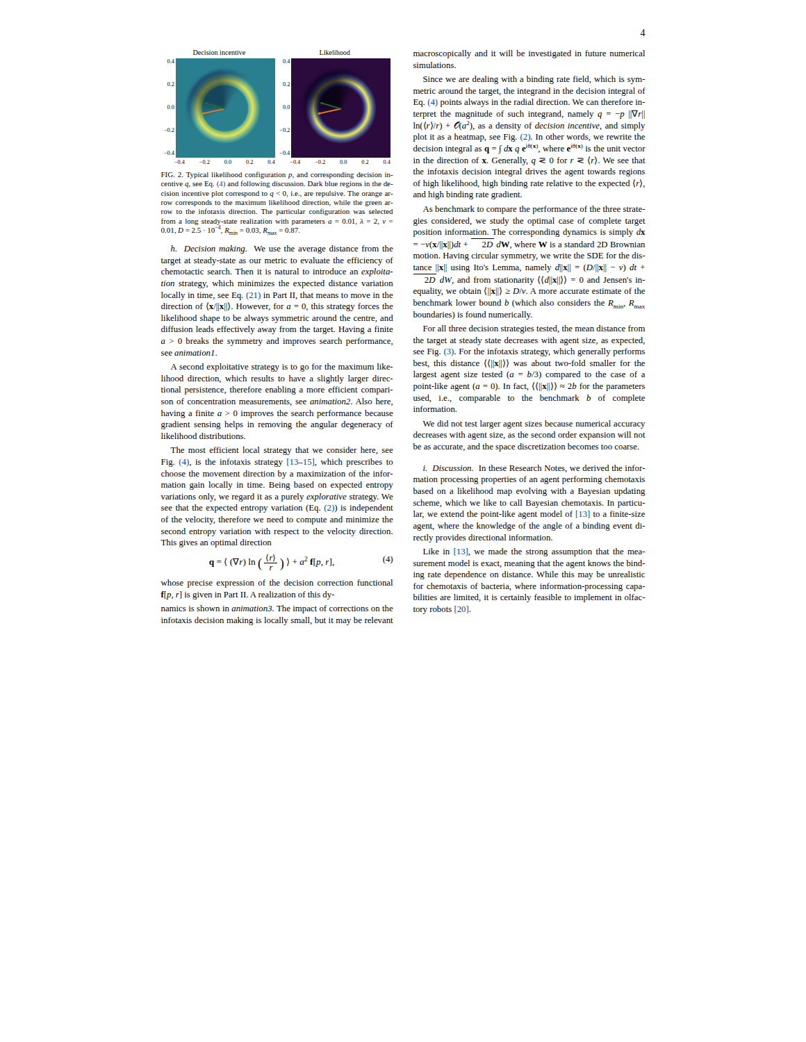4
Decision incentive
0.40.20.0−0.2−0.4
−0.4−0.20.00.20.4
Likelihood
0.40.20.0−0.2−0.4
−0.4−0.20.00.20.4
FIG. 2. Typical likelihood configuration p, and corresponding decision incentive q, see Eq. (4) and following discussion. Dark blue regions in the decision incentive plot correspond to q < 0, i.e., are repulsive. The orange arrow corresponds to the maximum likelihood direction, while the green arrow to the infotaxis direction. The particular configuration was selected from a long steady-state realization with parameters a = 0.01, λ = 2, v = 0.01, D = 2.5 · 10−4, Rmin = 0.03, Rmax = 0.87.
h. Decision making. We use the average distance from the target at steady-state as our metric to evaluate the efficiency of chemotactic search. Then it is natural to introduce an exploitation strategy, which minimizes the expected distance variation locally in time, see Eq. (21) in Part II, that means to move in the direction of ⟨x/||x||⟩. However, for a = 0, this strategy forces the likelihood shape to be always symmetric around the centre, and diffusion leads effectively away from the target. Having a finite a > 0 breaks the symmetry and improves search performance, see animation1.
A second exploitative strategy is to go for the maximum likelihood direction, which results to have a slightly larger directional persistence, therefore enabling a more efficient comparison of concentration measurements, see animation2. Also here, having a finite a > 0 improves the search performance because gradient sensing helps in removing the angular degeneracy of likelihood distributions.
The most efficient local strategy that we consider here, see Fig. (4), is the infotaxis strategy [13–15], which prescribes to choose the movement direction by a maximization of the information gain locally in time. Being based on expected entropy variations only, we regard it as a purely explorative strategy. We see that the expected entropy variation (Eq. (2)) is independent of the velocity, therefore we need to compute and minimize the second entropy variation with respect to the velocity direction. This gives an optimal direction
(4) q = ⟨ (∇r) ln ( ⟨r⟩r ) ⟩ + a2 f[p, r],
whose precise expression of the decision correction functional f[p, r] is given in Part II. A realization of this dy-
namics is shown in animation3. The impact of corrections on the infotaxis decision making is locally small, but it may be relevant macroscopically and it will be investigated in future numerical simulations.
Since we are dealing with a binding rate field, which is symmetric around the target, the integrand in the decision integral of Eq. (4) points always in the radial direction. We can therefore interpret the magnitude of such integrand, namely q = −p ||∇r|| ln(⟨r⟩/r) + 𝒪(a2), as a density of decision incentive, and simply plot it as a heatmap, see Fig. (2). In other words, we rewrite the decision integral as q = ∫ dx q eiθ(x), where eiθ(x) is the unit vector in the direction of x. Generally, q ⋜ 0 for r ⋜ ⟨r⟩. We see that the infotaxis decision integral drives the agent towards regions of high likelihood, high binding rate relative to the expected ⟨r⟩, and high binding rate gradient.
As benchmark to compare the performance of the three strategies considered, we study the optimal case of complete target position information. The corresponding dynamics is simply dx = −v(x/||x||)dt + 2D dW, where W is a standard 2D Brownian motion. Having circular symmetry, we write the SDE for the distance ||x|| using Ito's Lemma, namely d||x|| = (D/||x|| − v) dt + 2D dW, and from stationarity ⟨⟨d||x||⟩⟩ = 0 and Jensen's inequality, we obtain ⟨||x||⟩ ≥ D/v. A more accurate estimate of the benchmark lower bound b (which also considers the Rmin, Rmax boundaries) is found numerically.
For all three decision strategies tested, the mean distance from the target at steady state decreases with agent size, as expected, see Fig. (3). For the infotaxis strategy, which generally performs best, this distance ⟨⟨||x||⟩⟩ was about two-fold smaller for the largest agent size tested (a = b/3) compared to the case of a point-like agent (a = 0). In fact, ⟨⟨||x||⟩⟩ ≈ 2b for the parameters used, i.e., comparable to the benchmark b of complete information.
We did not test larger agent sizes because numerical accuracy decreases with agent size, as the second order expansion will not be as accurate, and the space discretization becomes too coarse.
i. Discussion. In these Research Notes, we derived the information processing properties of an agent performing chemotaxis based on a likelihood map evolving with a Bayesian updating scheme, which we like to call Bayesian chemotaxis. In particular, we extend the point-like agent model of [13] to a finite-size agent, where the knowledge of the angle of a binding event directly provides directional information.
Like in [13], we made the strong assumption that the measurement model is exact, meaning that the agent knows the binding rate dependence on distance. While this may be unrealistic for chemotaxis of bacteria, where information-processing capabilities are limited, it is certainly feasible to implement in olfactory robots [20].